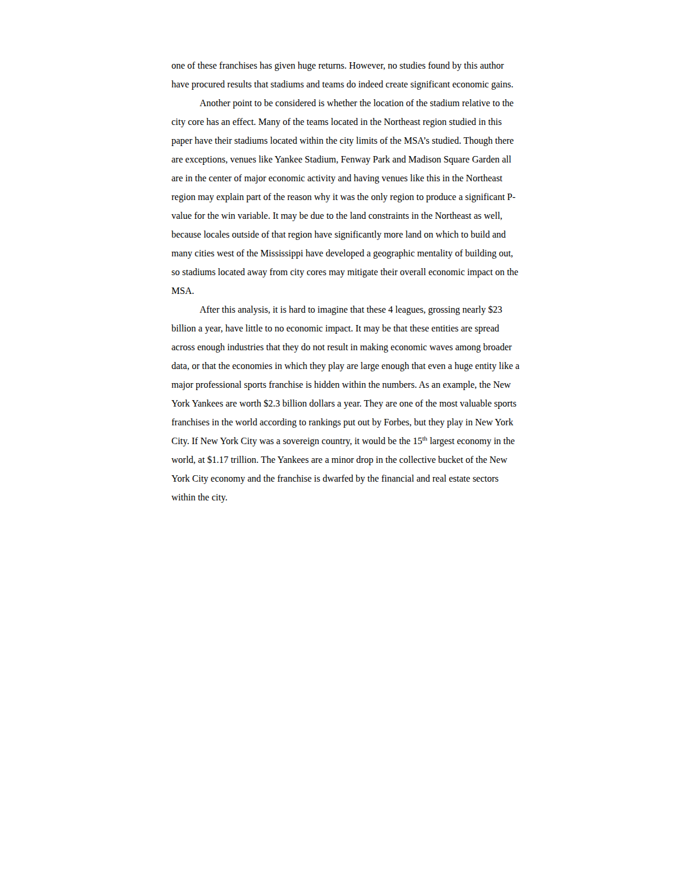one of these franchises has given huge returns. However, no studies found by this author have procured results that stadiums and teams do indeed create significant economic gains.
Another point to be considered is whether the location of the stadium relative to the city core has an effect. Many of the teams located in the Northeast region studied in this paper have their stadiums located within the city limits of the MSA’s studied. Though there are exceptions, venues like Yankee Stadium, Fenway Park and Madison Square Garden all are in the center of major economic activity and having venues like this in the Northeast region may explain part of the reason why it was the only region to produce a significant P-value for the win variable. It may be due to the land constraints in the Northeast as well, because locales outside of that region have significantly more land on which to build and many cities west of the Mississippi have developed a geographic mentality of building out, so stadiums located away from city cores may mitigate their overall economic impact on the MSA.
After this analysis, it is hard to imagine that these 4 leagues, grossing nearly $23 billion a year, have little to no economic impact. It may be that these entities are spread across enough industries that they do not result in making economic waves among broader data, or that the economies in which they play are large enough that even a huge entity like a major professional sports franchise is hidden within the numbers. As an example, the New York Yankees are worth $2.3 billion dollars a year. They are one of the most valuable sports franchises in the world according to rankings put out by Forbes, but they play in New York City. If New York City was a sovereign country, it would be the 15th largest economy in the world, at $1.17 trillion. The Yankees are a minor drop in the collective bucket of the New York City economy and the franchise is dwarfed by the financial and real estate sectors within the city.